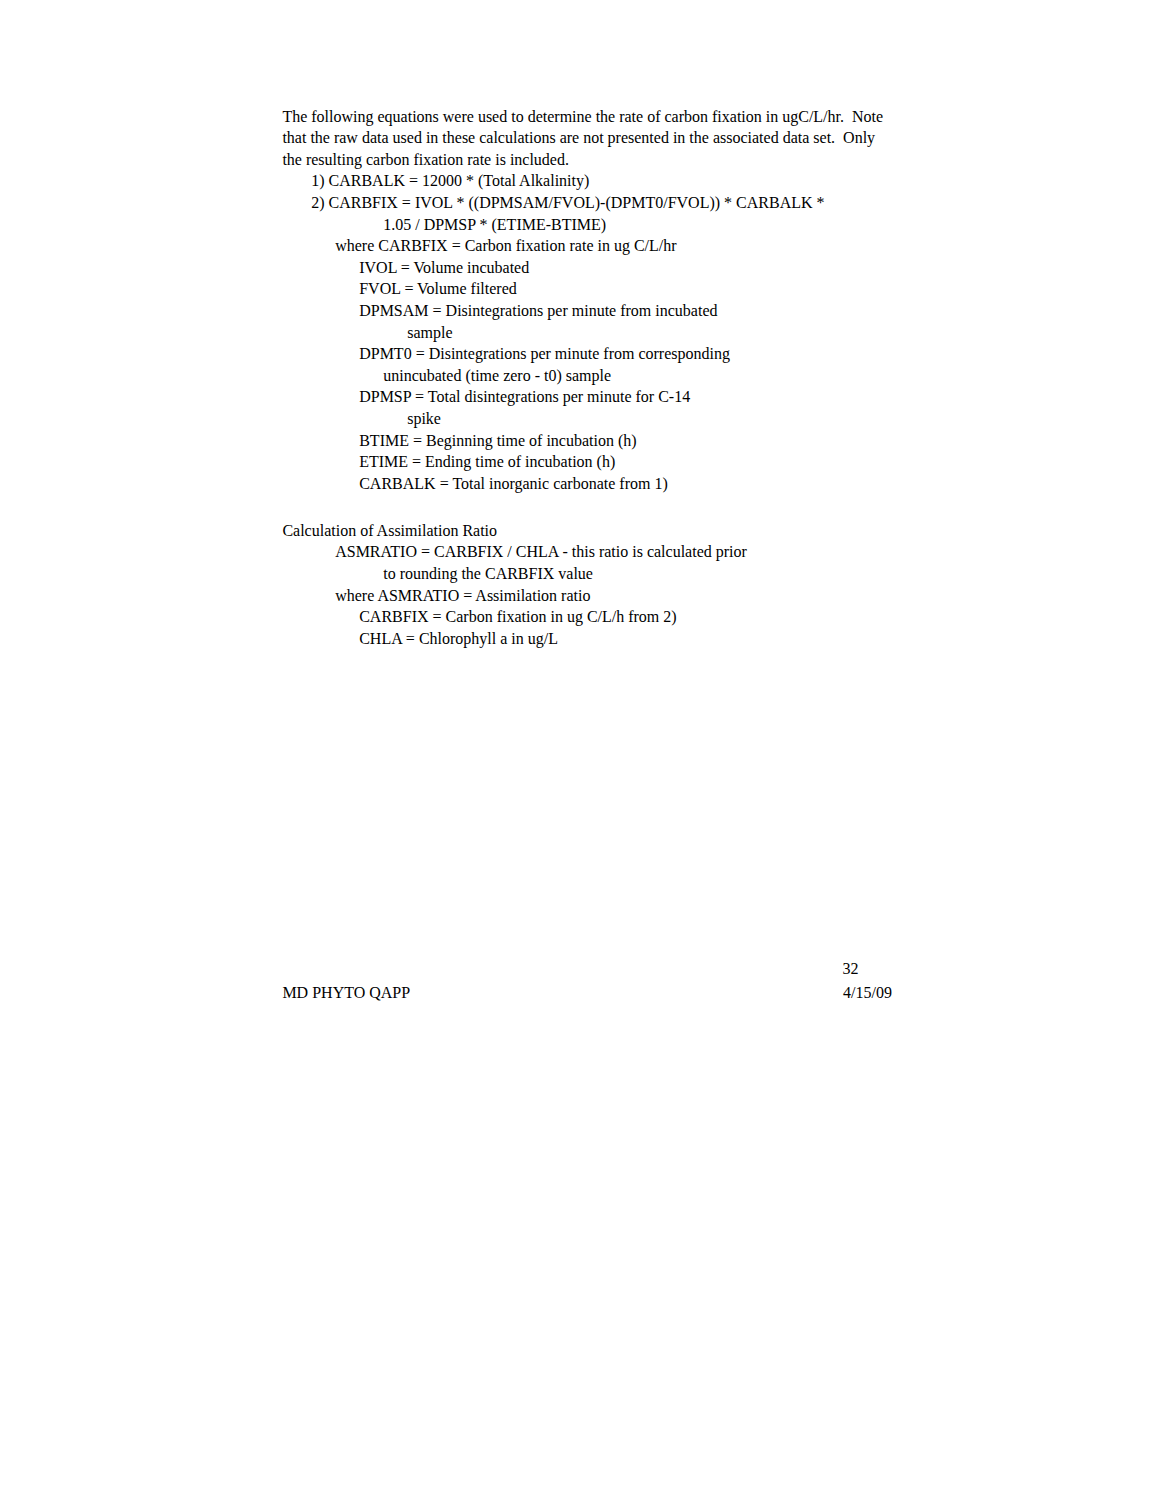The following equations were used to determine the rate of carbon fixation in ugC/L/hr. Note that the raw data used in these calculations are not presented in the associated data set. Only the resulting carbon fixation rate is included.
1) CARBALK = 12000 * (Total Alkalinity)
2) CARBFIX = IVOL * ((DPMSAM/FVOL)-(DPMT0/FVOL)) * CARBALK *
1.05 / DPMSP * (ETIME-BTIME)
where CARBFIX = Carbon fixation rate in ug C/L/hr
IVOL = Volume incubated
FVOL = Volume filtered
DPMSAM = Disintegrations per minute from incubated
sample
DPMT0 = Disintegrations per minute from corresponding
unincubated (time zero - t0) sample
DPMSP = Total disintegrations per minute for C-14
spike
BTIME = Beginning time of incubation (h)
ETIME = Ending time of incubation (h)
CARBALK = Total inorganic carbonate from 1)
Calculation of Assimilation Ratio
ASMRATIO = CARBFIX / CHLA - this ratio is calculated prior
to rounding the CARBFIX value
where ASMRATIO = Assimilation ratio
CARBFIX = Carbon fixation in ug C/L/h from 2)
CHLA = Chlorophyll a in ug/L
32
MD PHYTO QAPP 4/15/09